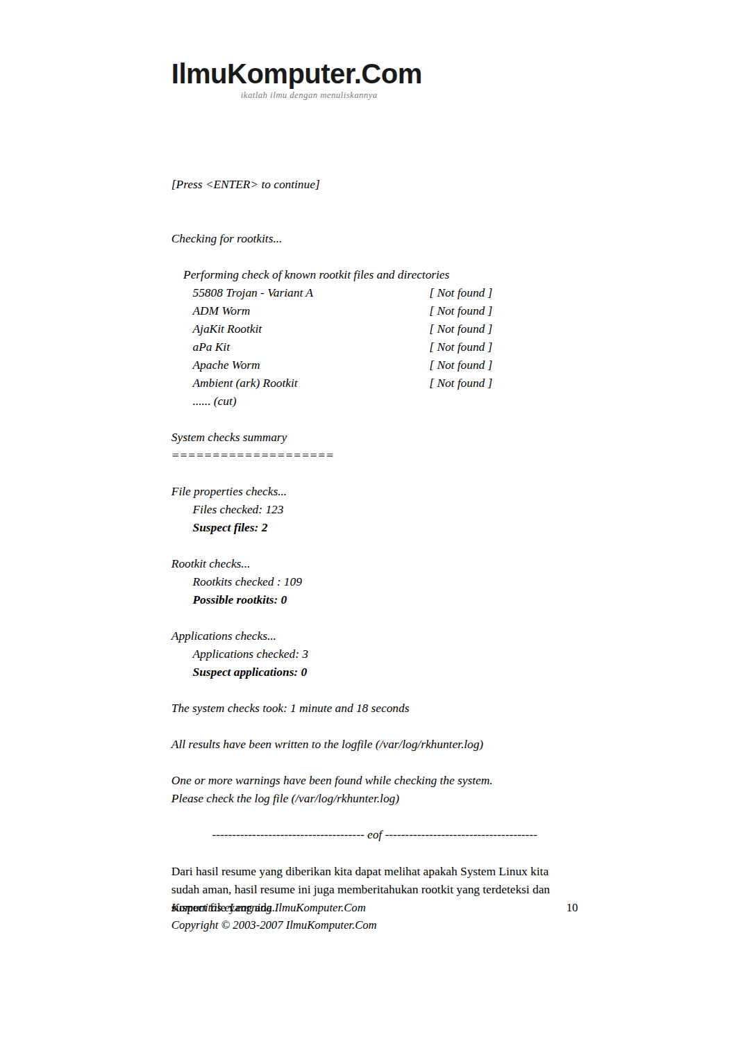IlmuKomputer.Com
ikatlah ilmu dengan menuliskannya
[Press <ENTER> to continue]
Checking for rootkits...
Performing check of known rootkit files and directories
| 55808 Trojan - Variant A | [ Not found ] |
| ADM Worm | [ Not found ] |
| AjaKit Rootkit | [ Not found ] |
| aPa Kit | [ Not found ] |
| Apache Worm | [ Not found ] |
| Ambient (ark) Rootkit | [ Not found ] |
| ...... (cut) | |
System checks summary
====================
File properties checks...
Files checked: 123
Suspect files: 2
Rootkit checks...
Rootkits checked : 109
Possible rootkits: 0
Applications checks...
Applications checked: 3
Suspect applications: 0
The system checks took: 1 minute and 18 seconds
All results have been written to the logfile (/var/log/rkhunter.log)
One or more warnings have been found while checking the system.
Please check the log file (/var/log/rkhunter.log)
-------------------------------------- eof --------------------------------------
Dari hasil resume yang diberikan kita dapat melihat apakah System Linux kita sudah aman, hasil resume ini juga memberitahukan rootkit yang terdeteksi dan suspect file yang ada.
Komunitas eLearning IlmuKomputer.Com
Copyright © 2003-2007 IlmuKomputer.Com
10